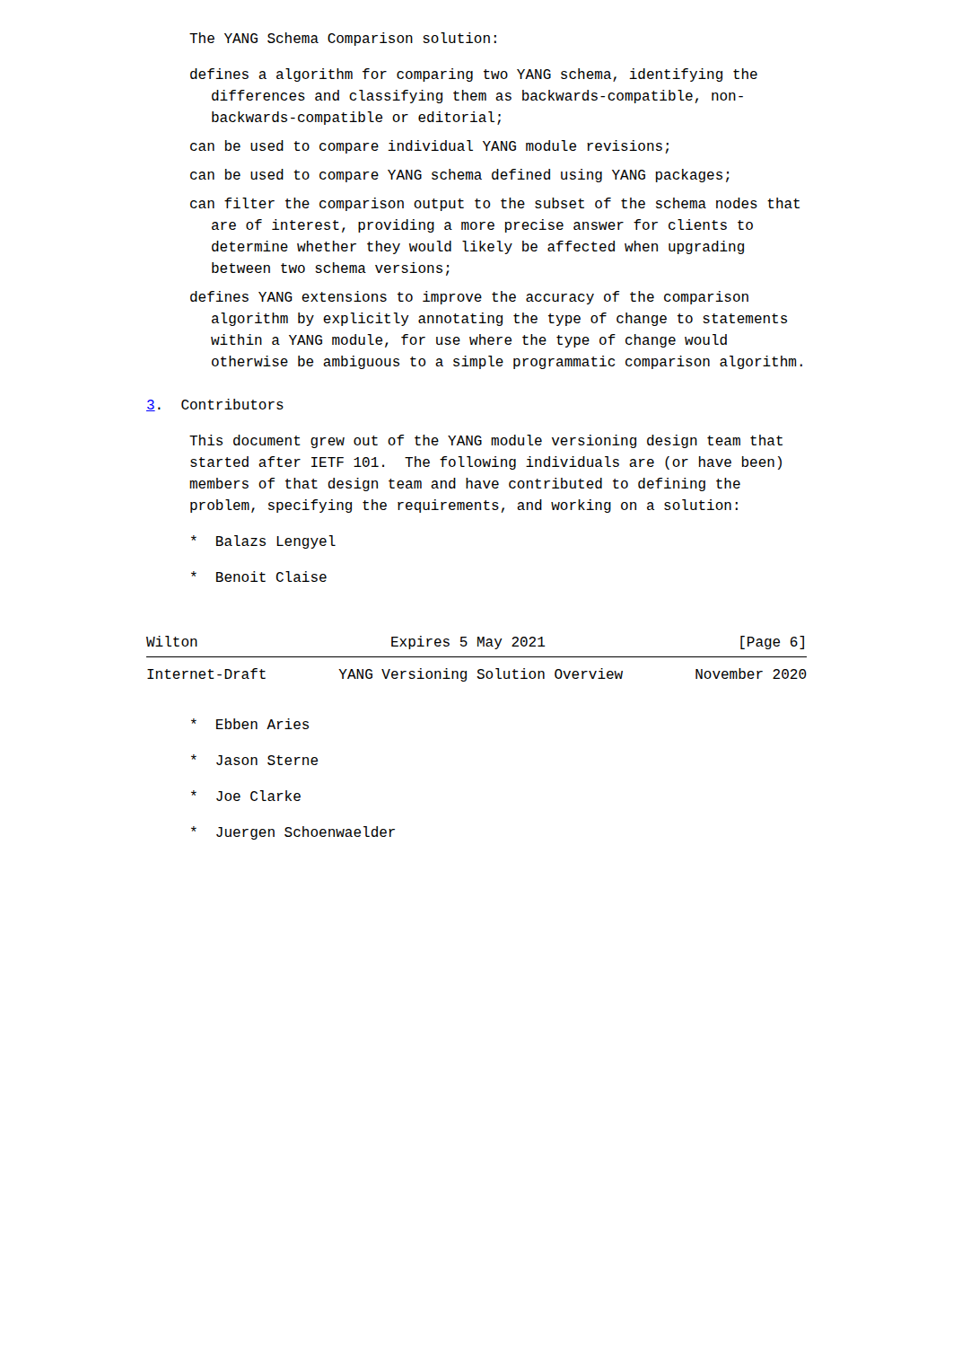The YANG Schema Comparison solution:
defines a algorithm for comparing two YANG schema, identifying the differences and classifying them as backwards-compatible, non-backwards-compatible or editorial;
can be used to compare individual YANG module revisions;
can be used to compare YANG schema defined using YANG packages;
can filter the comparison output to the subset of the schema nodes that are of interest, providing a more precise answer for clients to determine whether they would likely be affected when upgrading between two schema versions;
defines YANG extensions to improve the accuracy of the comparison algorithm by explicitly annotating the type of change to statements within a YANG module, for use where the type of change would otherwise be ambiguous to a simple programmatic comparison algorithm.
3. Contributors
This document grew out of the YANG module versioning design team that started after IETF 101. The following individuals are (or have been) members of that design team and have contributed to defining the problem, specifying the requirements, and working on a solution:
* Balazs Lengyel
* Benoit Claise
Wilton Expires 5 May 2021 [Page 6]
Internet-Draft YANG Versioning Solution Overview November 2020
* Ebben Aries
* Jason Sterne
* Joe Clarke
* Juergen Schoenwaelder